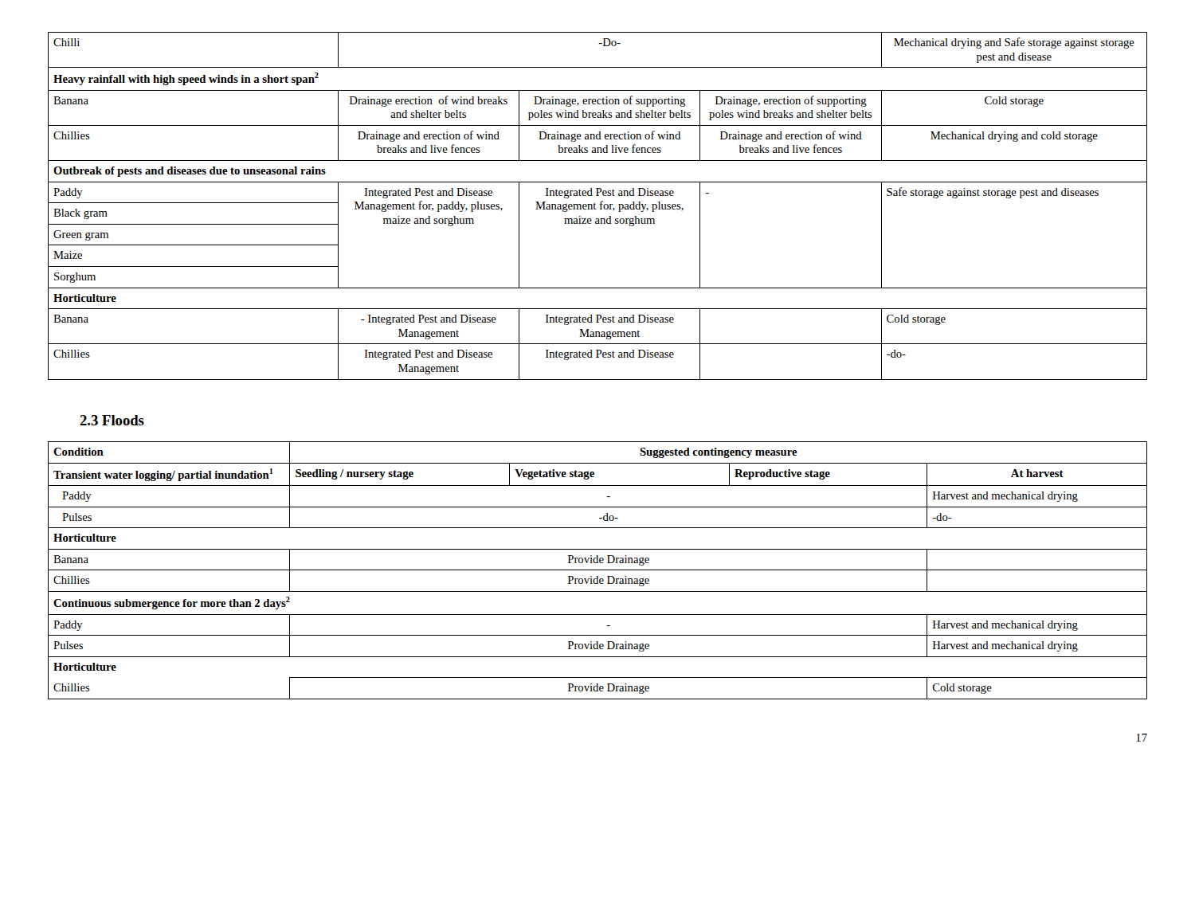| Chilli | -Do- | Mechanical drying and Safe storage against storage pest and disease |
| Heavy rainfall with high speed winds in a short span 2 |
| Banana | Drainage erection of wind breaks and shelter belts | Drainage, erection of supporting poles wind breaks and shelter belts | Drainage, erection of supporting poles wind breaks and shelter belts | Cold storage |
| Chillies | Drainage and erection of wind breaks and live fences | Drainage and erection of wind breaks and live fences | Drainage and erection of wind breaks and live fences | Mechanical drying and cold storage |
| Outbreak of pests and diseases due to unseasonal rains |
| Paddy | Integrated Pest and Disease Management for, paddy, pluses, maize and sorghum | Integrated Pest and Disease Management for, paddy, pluses, maize and sorghum | - | Safe storage against storage pest and diseases |
| Black gram |
| Green gram |
| Maize |
| Sorghum |
| Horticulture |
| Banana | - Integrated Pest and Disease Management | Integrated Pest and Disease Management | | Cold storage |
| Chillies | Integrated Pest and Disease Management | Integrated Pest and Disease | | -do- |
2.3 Floods
| Condition | Suggested contingency measure |
| Transient water logging/ partial inundation 1 | Seedling / nursery stage | Vegetative stage | Reproductive stage | At harvest |
| Paddy | - | Harvest and mechanical drying |
| Pulses | -do- | -do- |
| Horticulture |
| Banana | Provide Drainage | |
| Chillies | Provide Drainage | |
| Continuous submergence for more than 2 days 2 |
| Paddy | - | Harvest and mechanical drying |
| Pulses | Provide Drainage | Harvest and mechanical drying |
| Horticulture |
| Chillies | Provide Drainage | Cold storage |
17